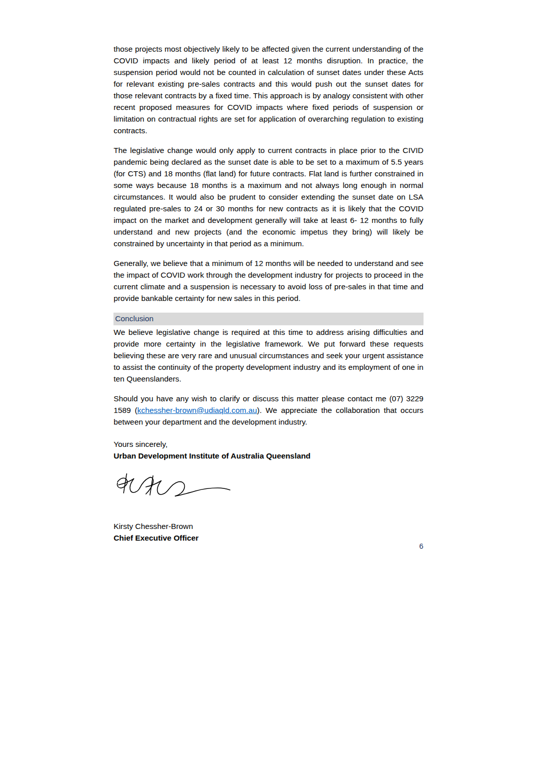those projects most objectively likely to be affected given the current understanding of the COVID impacts and likely period of at least 12 months disruption. In practice, the suspension period would not be counted in calculation of sunset dates under these Acts for relevant existing pre-sales contracts and this would push out the sunset dates for those relevant contracts by a fixed time. This approach is by analogy consistent with other recent proposed measures for COVID impacts where fixed periods of suspension or limitation on contractual rights are set for application of overarching regulation to existing contracts.
The legislative change would only apply to current contracts in place prior to the CIVID pandemic being declared as the sunset date is able to be set to a maximum of 5.5 years (for CTS) and 18 months (flat land) for future contracts. Flat land is further constrained in some ways because 18 months is a maximum and not always long enough in normal circumstances. It would also be prudent to consider extending the sunset date on LSA regulated pre-sales to 24 or 30 months for new contracts as it is likely that the COVID impact on the market and development generally will take at least 6- 12 months to fully understand and new projects (and the economic impetus they bring) will likely be constrained by uncertainty in that period as a minimum.
Generally, we believe that a minimum of 12 months will be needed to understand and see the impact of COVID work through the development industry for projects to proceed in the current climate and a suspension is necessary to avoid loss of pre-sales in that time and provide bankable certainty for new sales in this period.
Conclusion
We believe legislative change is required at this time to address arising difficulties and provide more certainty in the legislative framework. We put forward these requests believing these are very rare and unusual circumstances and seek your urgent assistance to assist the continuity of the property development industry and its employment of one in ten Queenslanders.
Should you have any wish to clarify or discuss this matter please contact me (07) 3229 1589 (kchessher-brown@udiaqld.com.au). We appreciate the collaboration that occurs between your department and the development industry.
Yours sincerely,
Urban Development Institute of Australia Queensland
Kirsty Chessher-Brown
Chief Executive Officer
6